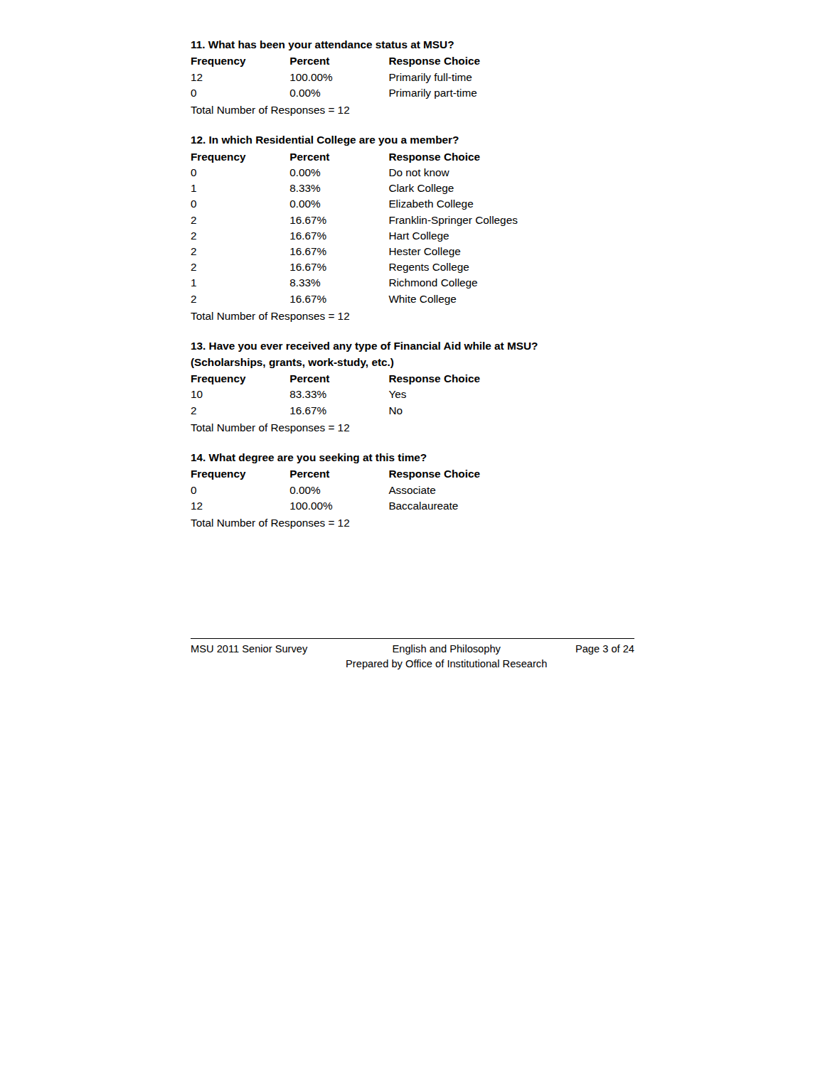11. What has been your attendance status at MSU?
| Frequency | Percent | Response Choice |
| --- | --- | --- |
| 12 | 100.00% | Primarily full-time |
| 0 | 0.00% | Primarily part-time |
Total Number of Responses = 12
12. In which Residential College are you a member?
| Frequency | Percent | Response Choice |
| --- | --- | --- |
| 0 | 0.00% | Do not know |
| 1 | 8.33% | Clark College |
| 0 | 0.00% | Elizabeth College |
| 2 | 16.67% | Franklin-Springer Colleges |
| 2 | 16.67% | Hart College |
| 2 | 16.67% | Hester College |
| 2 | 16.67% | Regents College |
| 1 | 8.33% | Richmond College |
| 2 | 16.67% | White College |
Total Number of Responses = 12
13. Have you ever received any type of Financial Aid while at MSU?
(Scholarships, grants, work-study, etc.)
| Frequency | Percent | Response Choice |
| --- | --- | --- |
| 10 | 83.33% | Yes |
| 2 | 16.67% | No |
Total Number of Responses = 12
14. What degree are you seeking at this time?
| Frequency | Percent | Response Choice |
| --- | --- | --- |
| 0 | 0.00% | Associate |
| 12 | 100.00% | Baccalaureate |
Total Number of Responses = 12
| MSU 2011 Senior Survey | English and Philosophy | Page 3 of 24 |
| | Prepared by Office of Institutional Research | |